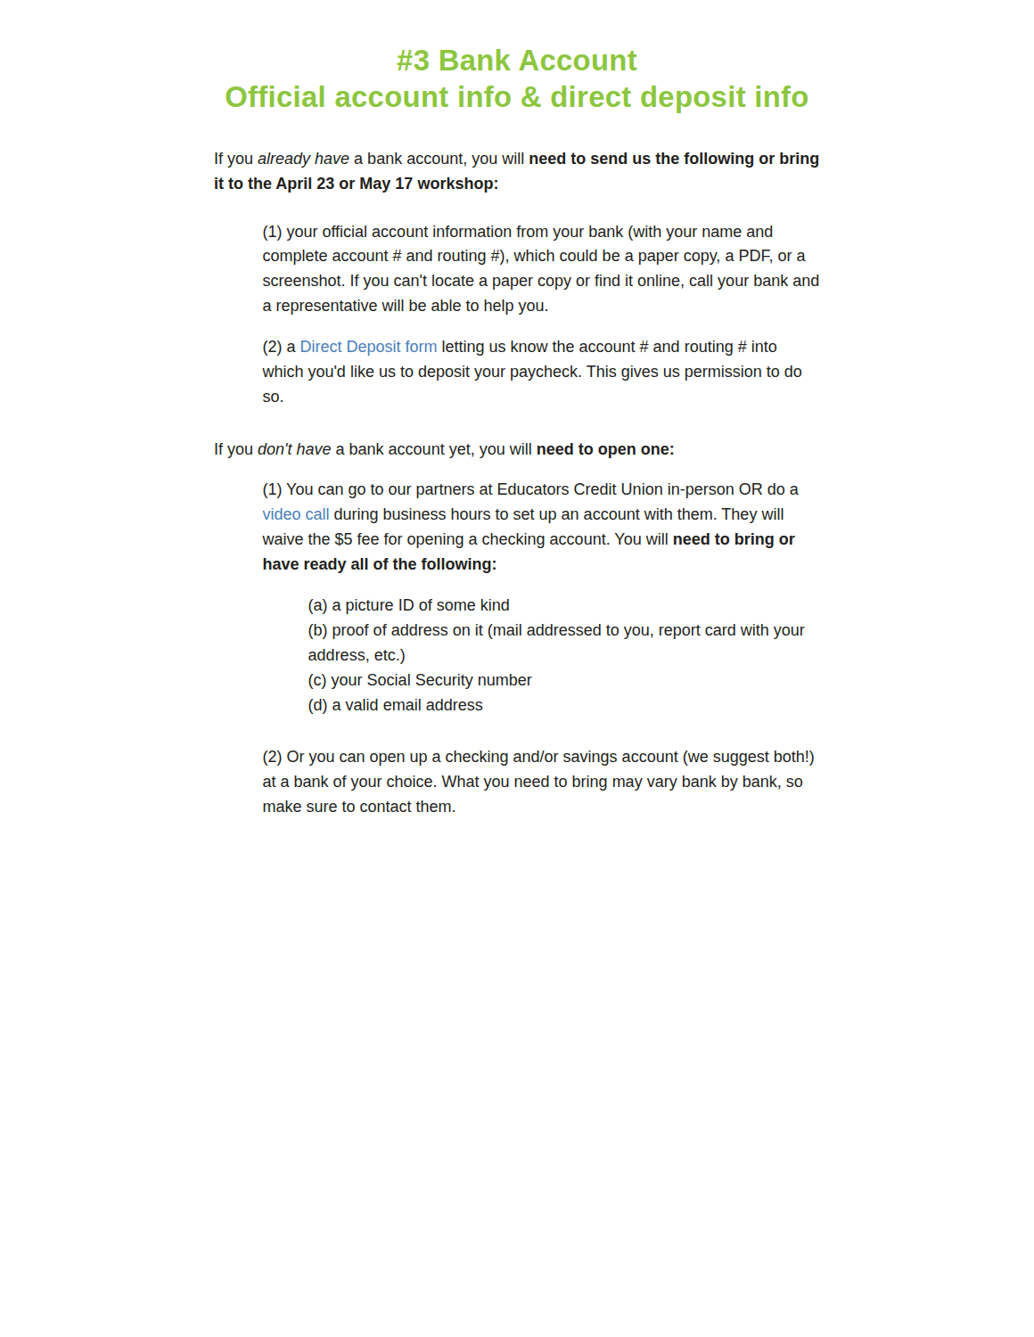#3 Bank Account Official account info & direct deposit info
If you already have a bank account, you will need to send us the following or bring it to the April 23 or May 17 workshop:
(1) your official account information from your bank (with your name and complete account # and routing #), which could be a paper copy, a PDF, or a screenshot. If you can't locate a paper copy or find it online, call your bank and a representative will be able to help you.
(2) a Direct Deposit form letting us know the account # and routing # into which you'd like us to deposit your paycheck. This gives us permission to do so.
If you don't have a bank account yet, you will need to open one:
(1) You can go to our partners at Educators Credit Union in-person OR do a video call during business hours to set up an account with them. They will waive the $5 fee for opening a checking account. You will need to bring or have ready all of the following:
(a) a picture ID of some kind
(b) proof of address on it (mail addressed to you, report card with your address, etc.)
(c) your Social Security number
(d) a valid email address
(2) Or you can open up a checking and/or savings account (we suggest both!) at a bank of your choice. What you need to bring may vary bank by bank, so make sure to contact them.